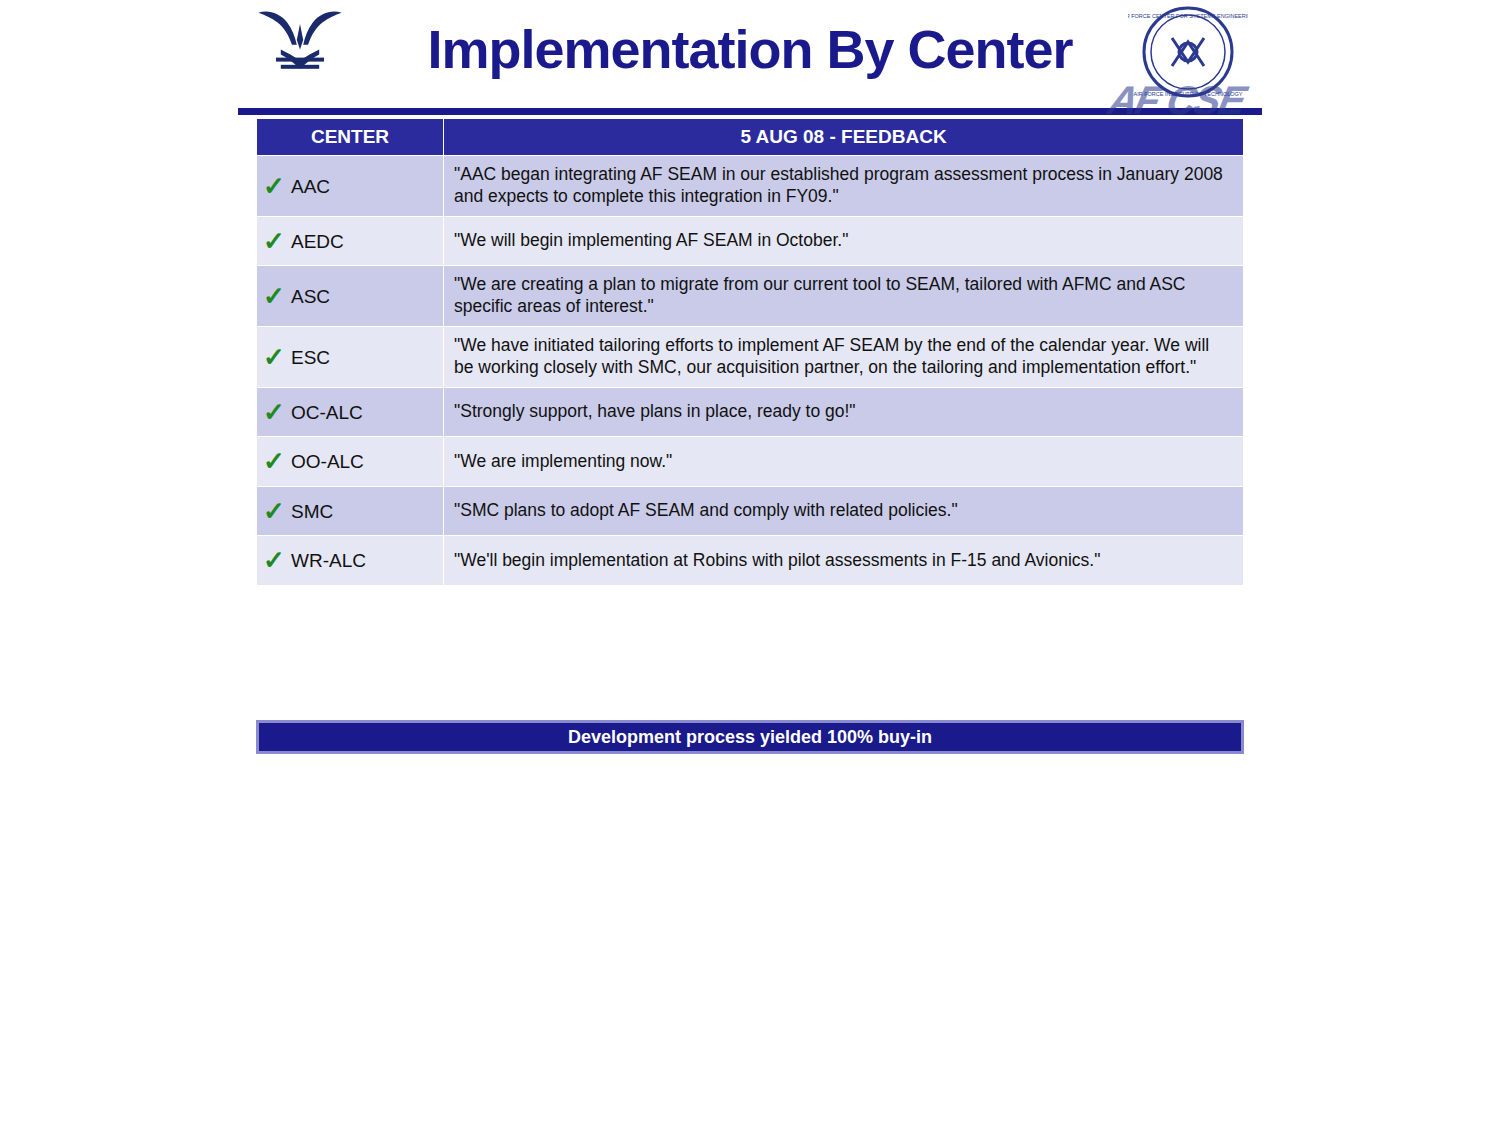AIR FORCE CENTER FOR SYSTEMS ENGINEERING AIR FORCE INSTITUTE OF TECHNOLOGY
Implementation By Center
AF CSE
| CENTER | 5 AUG 08 - FEEDBACK |
| --- | --- |
| ✓ AAC | "AAC began integrating AF SEAM in our established program assessment process in January 2008 and expects to complete this integration in FY09." |
| ✓ AEDC | "We will begin implementing AF SEAM in October." |
| ✓ ASC | "We are creating a plan to migrate from our current tool to SEAM, tailored with AFMC and ASC specific areas of interest." |
| ✓ ESC | "We have initiated tailoring efforts to implement AF SEAM by the end of the calendar year. We will be working closely with SMC, our acquisition partner, on the tailoring and implementation effort." |
| ✓ OC-ALC | "Strongly support, have plans in place, ready to go!" |
| ✓ OO-ALC | "We are implementing now." |
| ✓ SMC | "SMC plans to adopt AF SEAM and comply with related policies." |
| ✓ WR-ALC | "We'll begin implementation at Robins with pilot assessments in F-15 and Avionics." |
Development process yielded 100% buy-in